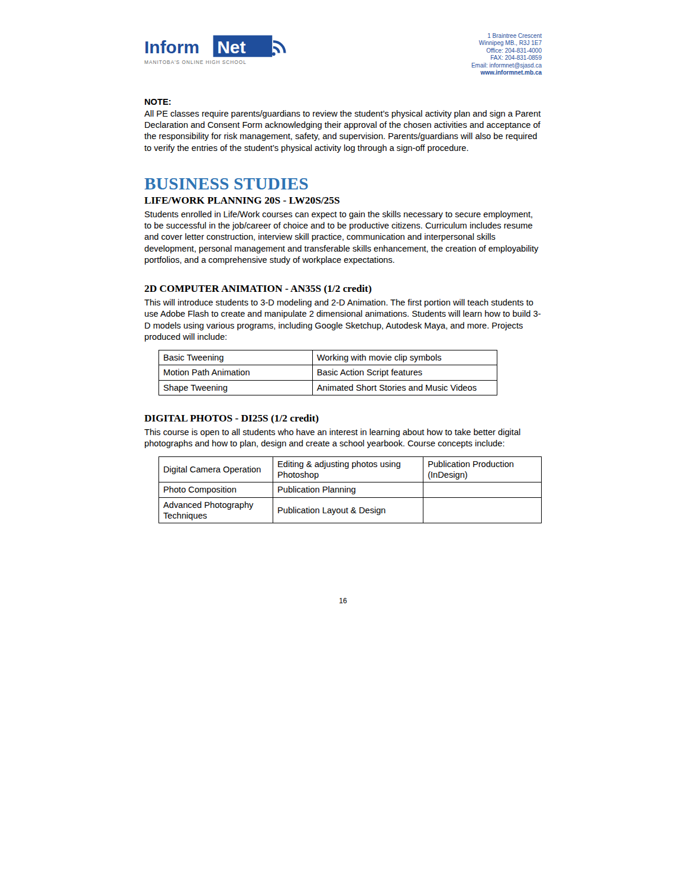Inform Net MANITOBA'S ONLINE HIGH SCHOOL
1 Braintree Crescent
Winnipeg MB., R3J 1E7
Office: 204-831-4000
FAX: 204-831-0859
Email: informnet@sjasd.ca
www.informnet.mb.ca
NOTE:
All PE classes require parents/guardians to review the student’s physical activity plan and sign a Parent Declaration and Consent Form acknowledging their approval of the chosen activities and acceptance of the responsibility for risk management, safety, and supervision. Parents/guardians will also be required to verify the entries of the student’s physical activity log through a sign-off procedure.
BUSINESS STUDIES
LIFE/WORK PLANNING 20S - LW20S/25S
Students enrolled in Life/Work courses can expect to gain the skills necessary to secure employment, to be successful in the job/career of choice and to be productive citizens. Curriculum includes resume and cover letter construction, interview skill practice, communication and interpersonal skills development, personal management and transferable skills enhancement, the creation of employability portfolios, and a comprehensive study of workplace expectations.
2D COMPUTER ANIMATION - AN35S (1/2 credit)
This will introduce students to 3-D modeling and 2-D Animation. The first portion will teach students to use Adobe Flash to create and manipulate 2 dimensional animations. Students will learn how to build 3-D models using various programs, including Google Sketchup, Autodesk Maya, and more. Projects produced will include:
| Basic Tweening | Working with movie clip symbols |
| Motion Path Animation | Basic Action Script features |
| Shape Tweening | Animated Short Stories and Music Videos |
DIGITAL PHOTOS - DI25S (1/2 credit)
This course is open to all students who have an interest in learning about how to take better digital photographs and how to plan, design and create a school yearbook. Course concepts include:
| Digital Camera Operation | Editing & adjusting photos using Photoshop | Publication Production (InDesign) |
| Photo Composition | Publication Planning | |
| Advanced Photography Techniques | Publication Layout & Design | |
16